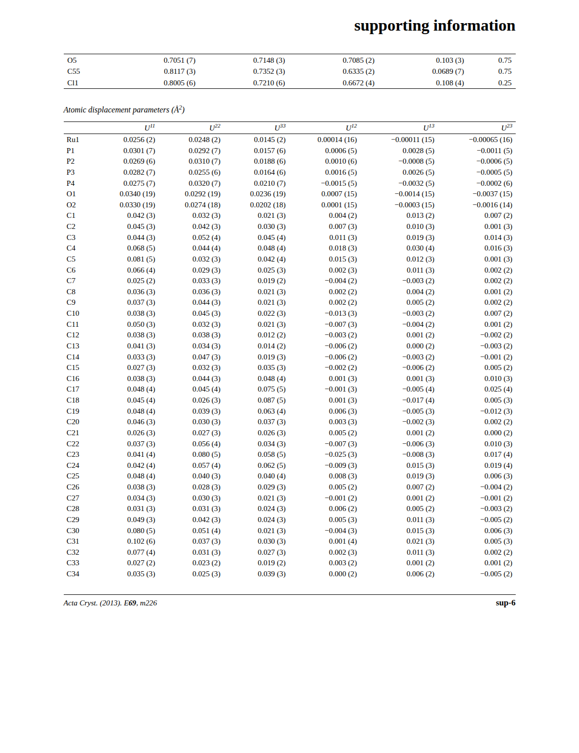supporting information
| O5 | 0.7051 (7) | 0.7148 (3) | 0.7085 (2) | 0.103 (3) | 0.75 |
| C55 | 0.8117 (3) | 0.7352 (3) | 0.6335 (2) | 0.0689 (7) | 0.75 |
| Cl1 | 0.8005 (6) | 0.7210 (6) | 0.6672 (4) | 0.108 (4) | 0.25 |
Atomic displacement parameters (Å2)
| | U 11 | U 22 | U 33 | U 12 | U 13 | U 23 |
| --- | --- | --- | --- | --- | --- | --- |
| Ru1 | 0.0256 (2) | 0.0248 (2) | 0.0145 (2) | 0.00014 (16) | −0.00011 (15) | −0.00065 (16) |
| P1 | 0.0301 (7) | 0.0292 (7) | 0.0157 (6) | 0.0006 (5) | 0.0028 (5) | −0.0011 (5) |
| P2 | 0.0269 (6) | 0.0310 (7) | 0.0188 (6) | 0.0010 (6) | −0.0008 (5) | −0.0006 (5) |
| P3 | 0.0282 (7) | 0.0255 (6) | 0.0164 (6) | 0.0016 (5) | 0.0026 (5) | −0.0005 (5) |
| P4 | 0.0275 (7) | 0.0320 (7) | 0.0210 (7) | −0.0015 (5) | −0.0032 (5) | −0.0002 (6) |
| O1 | 0.0340 (19) | 0.0292 (19) | 0.0236 (19) | 0.0007 (15) | −0.0014 (15) | −0.0037 (15) |
| O2 | 0.0330 (19) | 0.0274 (18) | 0.0202 (18) | 0.0001 (15) | −0.0003 (15) | −0.0016 (14) |
| C1 | 0.042 (3) | 0.032 (3) | 0.021 (3) | 0.004 (2) | 0.013 (2) | 0.007 (2) |
| C2 | 0.045 (3) | 0.042 (3) | 0.030 (3) | 0.007 (3) | 0.010 (3) | 0.001 (3) |
| C3 | 0.044 (3) | 0.052 (4) | 0.045 (4) | 0.011 (3) | 0.019 (3) | 0.014 (3) |
| C4 | 0.068 (5) | 0.044 (4) | 0.048 (4) | 0.018 (3) | 0.030 (4) | 0.016 (3) |
| C5 | 0.081 (5) | 0.032 (3) | 0.042 (4) | 0.015 (3) | 0.012 (3) | 0.001 (3) |
| C6 | 0.066 (4) | 0.029 (3) | 0.025 (3) | 0.002 (3) | 0.011 (3) | 0.002 (2) |
| C7 | 0.025 (2) | 0.033 (3) | 0.019 (2) | −0.004 (2) | −0.003 (2) | 0.002 (2) |
| C8 | 0.036 (3) | 0.036 (3) | 0.021 (3) | 0.002 (2) | 0.004 (2) | 0.001 (2) |
| C9 | 0.037 (3) | 0.044 (3) | 0.021 (3) | 0.002 (2) | 0.005 (2) | 0.002 (2) |
| C10 | 0.038 (3) | 0.045 (3) | 0.022 (3) | −0.013 (3) | −0.003 (2) | 0.007 (2) |
| C11 | 0.050 (3) | 0.032 (3) | 0.021 (3) | −0.007 (3) | −0.004 (2) | 0.001 (2) |
| C12 | 0.038 (3) | 0.038 (3) | 0.012 (2) | −0.003 (2) | 0.001 (2) | −0.002 (2) |
| C13 | 0.041 (3) | 0.034 (3) | 0.014 (2) | −0.006 (2) | 0.000 (2) | −0.003 (2) |
| C14 | 0.033 (3) | 0.047 (3) | 0.019 (3) | −0.006 (2) | −0.003 (2) | −0.001 (2) |
| C15 | 0.027 (3) | 0.032 (3) | 0.035 (3) | −0.002 (2) | −0.006 (2) | 0.005 (2) |
| C16 | 0.038 (3) | 0.044 (3) | 0.048 (4) | 0.001 (3) | 0.001 (3) | 0.010 (3) |
| C17 | 0.048 (4) | 0.045 (4) | 0.075 (5) | −0.001 (3) | −0.005 (4) | 0.025 (4) |
| C18 | 0.045 (4) | 0.026 (3) | 0.087 (5) | 0.001 (3) | −0.017 (4) | 0.005 (3) |
| C19 | 0.048 (4) | 0.039 (3) | 0.063 (4) | 0.006 (3) | −0.005 (3) | −0.012 (3) |
| C20 | 0.046 (3) | 0.030 (3) | 0.037 (3) | 0.003 (3) | −0.002 (3) | 0.002 (2) |
| C21 | 0.026 (3) | 0.027 (3) | 0.026 (3) | 0.005 (2) | 0.001 (2) | 0.000 (2) |
| C22 | 0.037 (3) | 0.056 (4) | 0.034 (3) | −0.007 (3) | −0.006 (3) | 0.010 (3) |
| C23 | 0.041 (4) | 0.080 (5) | 0.058 (5) | −0.025 (3) | −0.008 (3) | 0.017 (4) |
| C24 | 0.042 (4) | 0.057 (4) | 0.062 (5) | −0.009 (3) | 0.015 (3) | 0.019 (4) |
| C25 | 0.048 (4) | 0.040 (3) | 0.040 (4) | 0.008 (3) | 0.019 (3) | 0.006 (3) |
| C26 | 0.038 (3) | 0.028 (3) | 0.029 (3) | 0.005 (2) | 0.007 (2) | −0.004 (2) |
| C27 | 0.034 (3) | 0.030 (3) | 0.021 (3) | −0.001 (2) | 0.001 (2) | −0.001 (2) |
| C28 | 0.031 (3) | 0.031 (3) | 0.024 (3) | 0.006 (2) | 0.005 (2) | −0.003 (2) |
| C29 | 0.049 (3) | 0.042 (3) | 0.024 (3) | 0.005 (3) | 0.011 (3) | −0.005 (2) |
| C30 | 0.080 (5) | 0.051 (4) | 0.021 (3) | −0.004 (3) | 0.015 (3) | 0.006 (3) |
| C31 | 0.102 (6) | 0.037 (3) | 0.030 (3) | 0.001 (4) | 0.021 (3) | 0.005 (3) |
| C32 | 0.077 (4) | 0.031 (3) | 0.027 (3) | 0.002 (3) | 0.011 (3) | 0.002 (2) |
| C33 | 0.027 (2) | 0.023 (2) | 0.019 (2) | 0.003 (2) | 0.001 (2) | 0.001 (2) |
| C34 | 0.035 (3) | 0.025 (3) | 0.039 (3) | 0.000 (2) | 0.006 (2) | −0.005 (2) |
Acta Cryst. (2013). E69, m226
sup-6